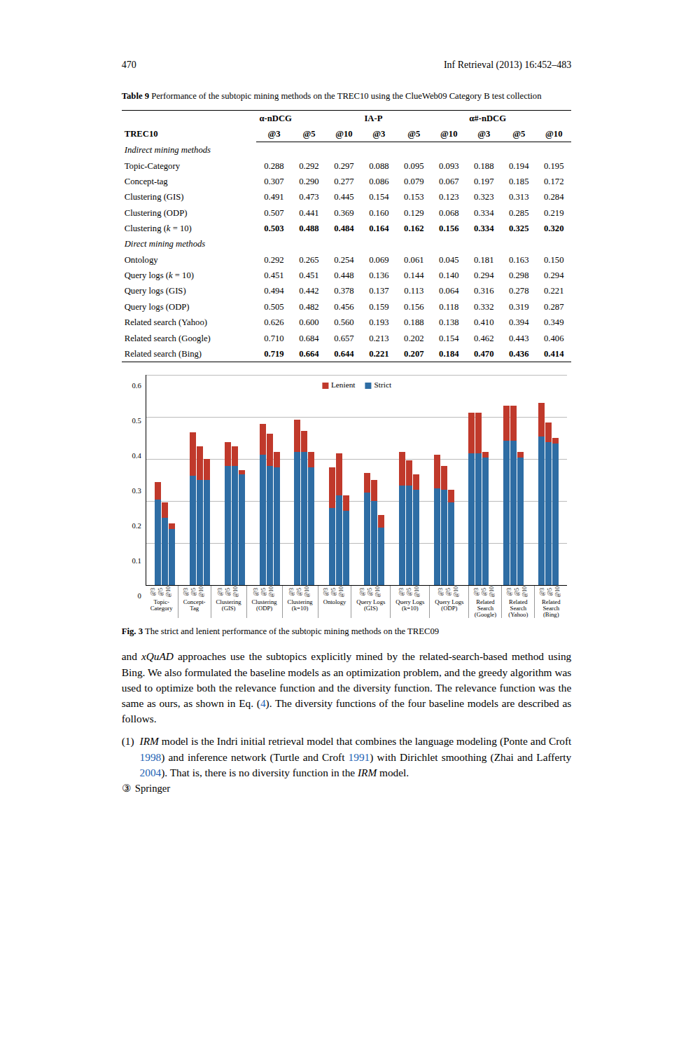470
Inf Retrieval (2013) 16:452–483
Table 9 Performance of the subtopic mining methods on the TREC10 using the ClueWeb09 Category B test collection
| TREC10 | α-nDCG | IA-P | α#-nDCG |
| --- | --- | --- | --- |
| @3 | @5 | @10 | @3 | @5 | @10 | @3 | @5 | @10 |
| Indirect mining methods |
| Topic-Category | 0.288 | 0.292 | 0.297 | 0.088 | 0.095 | 0.093 | 0.188 | 0.194 | 0.195 |
| Concept-tag | 0.307 | 0.290 | 0.277 | 0.086 | 0.079 | 0.067 | 0.197 | 0.185 | 0.172 |
| Clustering (GIS) | 0.491 | 0.473 | 0.445 | 0.154 | 0.153 | 0.123 | 0.323 | 0.313 | 0.284 |
| Clustering (ODP) | 0.507 | 0.441 | 0.369 | 0.160 | 0.129 | 0.068 | 0.334 | 0.285 | 0.219 |
| Clustering ( k = 10) | 0.503 | 0.488 | 0.484 | 0.164 | 0.162 | 0.156 | 0.334 | 0.325 | 0.320 |
| Direct mining methods |
| Ontology | 0.292 | 0.265 | 0.254 | 0.069 | 0.061 | 0.045 | 0.181 | 0.163 | 0.150 |
| Query logs ( k = 10) | 0.451 | 0.451 | 0.448 | 0.136 | 0.144 | 0.140 | 0.294 | 0.298 | 0.294 |
| Query logs (GIS) | 0.494 | 0.442 | 0.378 | 0.137 | 0.113 | 0.064 | 0.316 | 0.278 | 0.221 |
| Query logs (ODP) | 0.505 | 0.482 | 0.456 | 0.159 | 0.156 | 0.118 | 0.332 | 0.319 | 0.287 |
| Related search (Yahoo) | 0.626 | 0.600 | 0.560 | 0.193 | 0.188 | 0.138 | 0.410 | 0.394 | 0.349 |
| Related search (Google) | 0.710 | 0.684 | 0.657 | 0.213 | 0.202 | 0.154 | 0.462 | 0.443 | 0.406 |
| Related search (Bing) | 0.719 | 0.664 | 0.644 | 0.221 | 0.207 | 0.184 | 0.470 | 0.436 | 0.414 |
0.6 0.5 0.4 0.3 0.2 0.1 0
Lenient Strict
@3@5@10
Topic-
Category
@3@5@10
Concept-
Tag
@3@5@10
Clustering
(GIS)
@3@5@10
Clustering
(ODP)
@3@5@10
Clustering
(k=10)
@3@5@10
Ontology
@3@5@10
Query Logs
(GIS)
@3@5@10
Query Logs
(k=10)
@3@5@10
Query Logs
(ODP)
@3@5@10
Related
Search
(Google)
@3@5@10
Related
Search
(Yahoo)
@3@5@10
Related
Search
(Bing)
Fig. 3 The strict and lenient performance of the subtopic mining methods on the TREC09
and xQuAD approaches use the subtopics explicitly mined by the related-search-based method using Bing. We also formulated the baseline models as an optimization problem, and the greedy algorithm was used to optimize both the relevance function and the diversity function. The relevance function was the same as ours, as shown in Eq. (4). The diversity functions of the four baseline models are described as follows.
(1) IRM model is the Indri initial retrieval model that combines the language modeling (Ponte and Croft 1998) and inference network (Turtle and Croft 1991) with Dirichlet smoothing (Zhai and Lafferty 2004). That is, there is no diversity function in the IRM model.
③ Springer